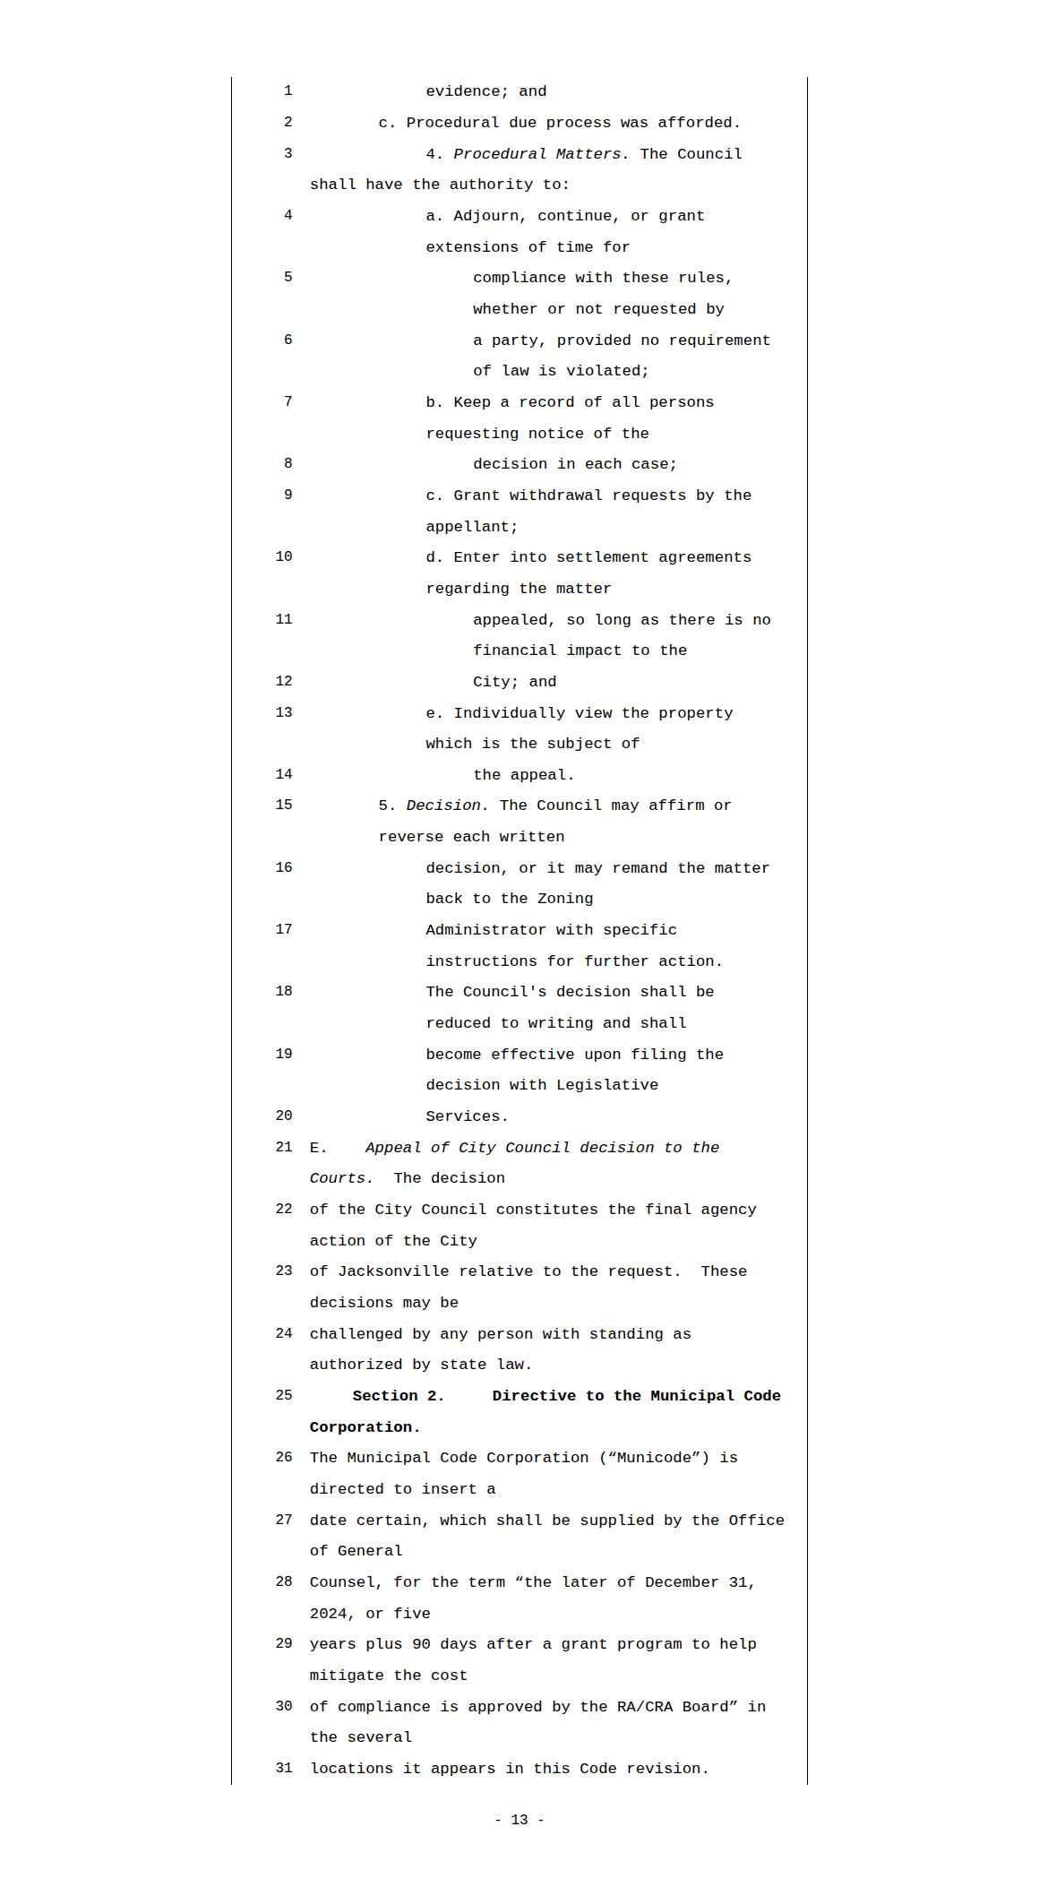evidence; and
c. Procedural due process was afforded.
4. Procedural Matters. The Council shall have the authority to:
a. Adjourn, continue, or grant extensions of time for
compliance with these rules, whether or not requested by
a party, provided no requirement of law is violated;
b. Keep a record of all persons requesting notice of the
decision in each case;
c. Grant withdrawal requests by the appellant;
d. Enter into settlement agreements regarding the matter
appealed, so long as there is no financial impact to the
City; and
e. Individually view the property which is the subject of
the appeal.
5. Decision. The Council may affirm or reverse each written
decision, or it may remand the matter back to the Zoning
Administrator with specific instructions for further action.
The Council's decision shall be reduced to writing and shall
become effective upon filing the decision with Legislative
Services.
E. Appeal of City Council decision to the Courts. The decision
of the City Council constitutes the final agency action of the City
of Jacksonville relative to the request. These decisions may be
challenged by any person with standing as authorized by state law.
Section 2. Directive to the Municipal Code Corporation.
The Municipal Code Corporation (“Municode”) is directed to insert a
date certain, which shall be supplied by the Office of General
Counsel, for the term “the later of December 31, 2024, or five
years plus 90 days after a grant program to help mitigate the cost
of compliance is approved by the RA/CRA Board” in the several
locations it appears in this Code revision.
- 13 -